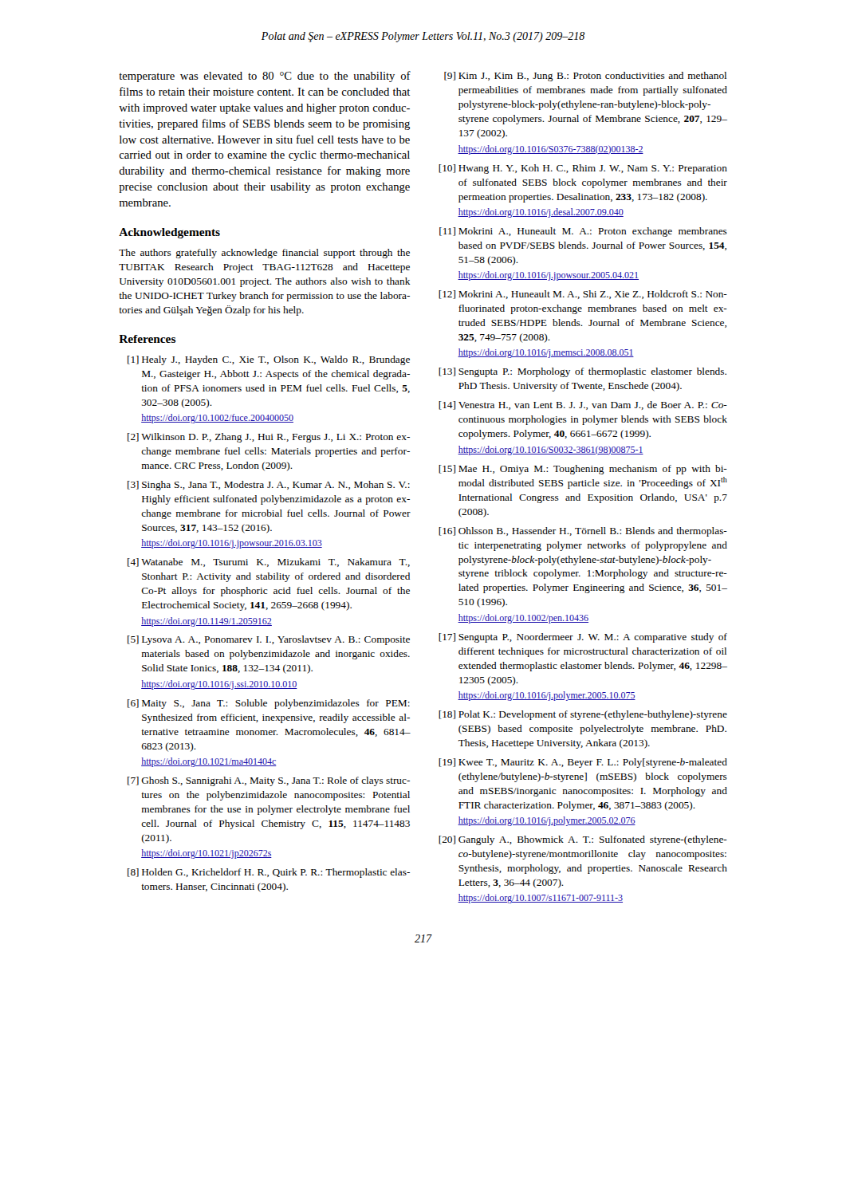Polat and Şen – eXPRESS Polymer Letters Vol.11, No.3 (2017) 209–218
temperature was elevated to 80 °C due to the unability of films to retain their moisture content. It can be concluded that with improved water uptake values and higher proton conductivities, prepared films of SEBS blends seem to be promising low cost alternative. However in situ fuel cell tests have to be carried out in order to examine the cyclic thermo-mechanical durability and thermo-chemical resistance for making more precise conclusion about their usability as proton exchange membrane.
Acknowledgements
The authors gratefully acknowledge financial support through the TUBITAK Research Project TBAG-112T628 and Hacettepe University 010D05601.001 project. The authors also wish to thank the UNIDO-ICHET Turkey branch for permission to use the laboratories and Gülşah Yeğen Özalp for his help.
References
[1] Healy J., Hayden C., Xie T., Olson K., Waldo R., Brundage M., Gasteiger H., Abbott J.: Aspects of the chemical degradation of PFSA ionomers used in PEM fuel cells. Fuel Cells, 5, 302–308 (2005). https://doi.org/10.1002/fuce.200400050
[2] Wilkinson D. P., Zhang J., Hui R., Fergus J., Li X.: Proton exchange membrane fuel cells: Materials properties and performance. CRC Press, London (2009).
[3] Singha S., Jana T., Modestra J. A., Kumar A. N., Mohan S. V.: Highly efficient sulfonated polybenzimidazole as a proton exchange membrane for microbial fuel cells. Journal of Power Sources, 317, 143–152 (2016). https://doi.org/10.1016/j.jpowsour.2016.03.103
[4] Watanabe M., Tsurumi K., Mizukami T., Nakamura T., Stonhart P.: Activity and stability of ordered and disordered Co-Pt alloys for phosphoric acid fuel cells. Journal of the Electrochemical Society, 141, 2659–2668 (1994). https://doi.org/10.1149/1.2059162
[5] Lysova A. A., Ponomarev I. I., Yaroslavtsev A. B.: Composite materials based on polybenzimidazole and inorganic oxides. Solid State Ionics, 188, 132–134 (2011). https://doi.org/10.1016/j.ssi.2010.10.010
[6] Maity S., Jana T.: Soluble polybenzimidazoles for PEM: Synthesized from efficient, inexpensive, readily accessible alternative tetraamine monomer. Macromolecules, 46, 6814–6823 (2013). https://doi.org/10.1021/ma401404c
[7] Ghosh S., Sannigrahi A., Maity S., Jana T.: Role of clays structures on the polybenzimidazole nanocomposites: Potential membranes for the use in polymer electrolyte membrane fuel cell. Journal of Physical Chemistry C, 115, 11474–11483 (2011). https://doi.org/10.1021/jp202672s
[8] Holden G., Kricheldorf H. R., Quirk P. R.: Thermoplastic elastomers. Hanser, Cincinnati (2004).
[9] Kim J., Kim B., Jung B.: Proton conductivities and methanol permeabilities of membranes made from partially sulfonated polystyrene-block-poly(ethylene-ran-butylene)-block-polystyrene copolymers. Journal of Membrane Science, 207, 129–137 (2002). https://doi.org/10.1016/S0376-7388(02)00138-2
[10] Hwang H. Y., Koh H. C., Rhim J. W., Nam S. Y.: Preparation of sulfonated SEBS block copolymer membranes and their permeation properties. Desalination, 233, 173–182 (2008). https://doi.org/10.1016/j.desal.2007.09.040
[11] Mokrini A., Huneault M. A.: Proton exchange membranes based on PVDF/SEBS blends. Journal of Power Sources, 154, 51–58 (2006). https://doi.org/10.1016/j.jpowsour.2005.04.021
[12] Mokrini A., Huneault M. A., Shi Z., Xie Z., Holdcroft S.: Non-fluorinated proton-exchange membranes based on melt extruded SEBS/HDPE blends. Journal of Membrane Science, 325, 749–757 (2008). https://doi.org/10.1016/j.memsci.2008.08.051
[13] Sengupta P.: Morphology of thermoplastic elastomer blends. PhD Thesis. University of Twente, Enschede (2004).
[14] Venestra H., van Lent B. J. J., van Dam J., de Boer A. P.: Co-continuous morphologies in polymer blends with SEBS block copolymers. Polymer, 40, 6661–6672 (1999). https://doi.org/10.1016/S0032-3861(98)00875-1
[15] Mae H., Omiya M.: Toughening mechanism of pp with bimodal distributed SEBS particle size. in 'Proceedings of XIth International Congress and Exposition Orlando, USA' p.7 (2008).
[16] Ohlsson B., Hassender H., Törnell B.: Blends and thermoplastic interpenetrating polymer networks of polypropylene and polystyrene-block-poly(ethylene-stat-butylene)-block-polystyrene triblock copolymer. 1:Morphology and structure-related properties. Polymer Engineering and Science, 36, 501–510 (1996). https://doi.org/10.1002/pen.10436
[17] Sengupta P., Noordermeer J. W. M.: A comparative study of different techniques for microstructural characterization of oil extended thermoplastic elastomer blends. Polymer, 46, 12298–12305 (2005). https://doi.org/10.1016/j.polymer.2005.10.075
[18] Polat K.: Development of styrene-(ethylene-buthylene)-styrene (SEBS) based composite polyelectrolyte membrane. PhD. Thesis, Hacettepe University, Ankara (2013).
[19] Kwee T., Mauritz K. A., Beyer F. L.: Poly[styrene-b-maleated (ethylene/butylene)-b-styrene] (mSEBS) block copolymers and mSEBS/inorganic nanocomposites: I. Morphology and FTIR characterization. Polymer, 46, 3871–3883 (2005). https://doi.org/10.1016/j.polymer.2005.02.076
[20] Ganguly A., Bhowmick A. T.: Sulfonated styrene-(ethylene-co-butylene)-styrene/montmorillonite clay nanocomposites: Synthesis, morphology, and properties. Nanoscale Research Letters, 3, 36–44 (2007). https://doi.org/10.1007/s11671-007-9111-3
217